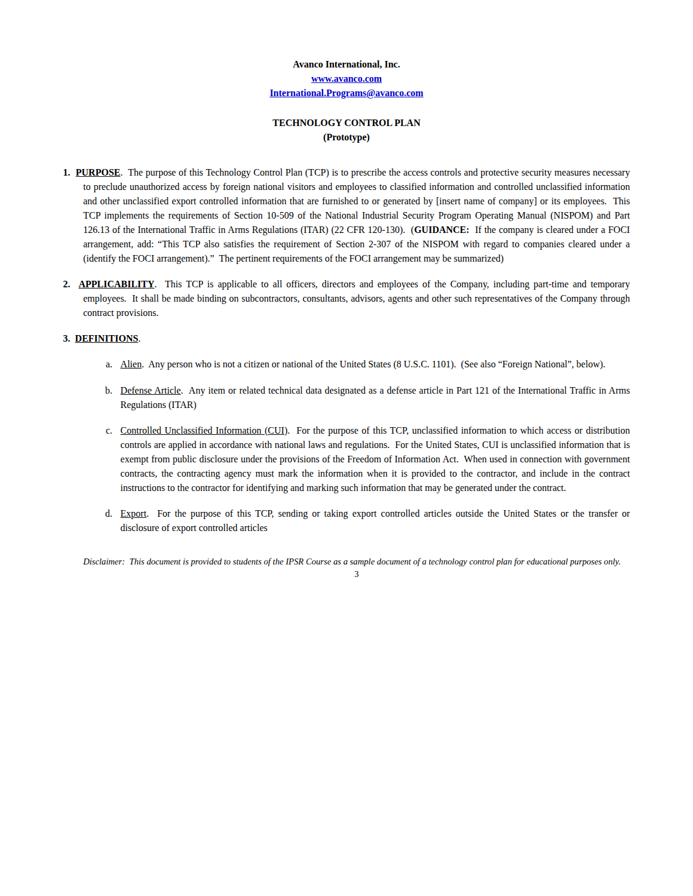Avanco International, Inc.
www.avanco.com
International.Programs@avanco.com
TECHNOLOGY CONTROL PLAN
(Prototype)
1. PURPOSE. The purpose of this Technology Control Plan (TCP) is to prescribe the access controls and protective security measures necessary to preclude unauthorized access by foreign national visitors and employees to classified information and controlled unclassified information and other unclassified export controlled information that are furnished to or generated by [insert name of company] or its employees. This TCP implements the requirements of Section 10-509 of the National Industrial Security Program Operating Manual (NISPOM) and Part 126.13 of the International Traffic in Arms Regulations (ITAR) (22 CFR 120-130). (GUIDANCE: If the company is cleared under a FOCI arrangement, add: “This TCP also satisfies the requirement of Section 2-307 of the NISPOM with regard to companies cleared under a (identify the FOCI arrangement).” The pertinent requirements of the FOCI arrangement may be summarized)
2. APPLICABILITY. This TCP is applicable to all officers, directors and employees of the Company, including part-time and temporary employees. It shall be made binding on subcontractors, consultants, advisors, agents and other such representatives of the Company through contract provisions.
3. DEFINITIONS.
Alien. Any person who is not a citizen or national of the United States (8 U.S.C. 1101). (See also “Foreign National”, below).
Defense Article. Any item or related technical data designated as a defense article in Part 121 of the International Traffic in Arms Regulations (ITAR)
Controlled Unclassified Information (CUI). For the purpose of this TCP, unclassified information to which access or distribution controls are applied in accordance with national laws and regulations. For the United States, CUI is unclassified information that is exempt from public disclosure under the provisions of the Freedom of Information Act. When used in connection with government contracts, the contracting agency must mark the information when it is provided to the contractor, and include in the contract instructions to the contractor for identifying and marking such information that may be generated under the contract.
Export. For the purpose of this TCP, sending or taking export controlled articles outside the United States or the transfer or disclosure of export controlled articles
Disclaimer: This document is provided to students of the IPSR Course as a sample document of a technology control plan for educational purposes only.
3